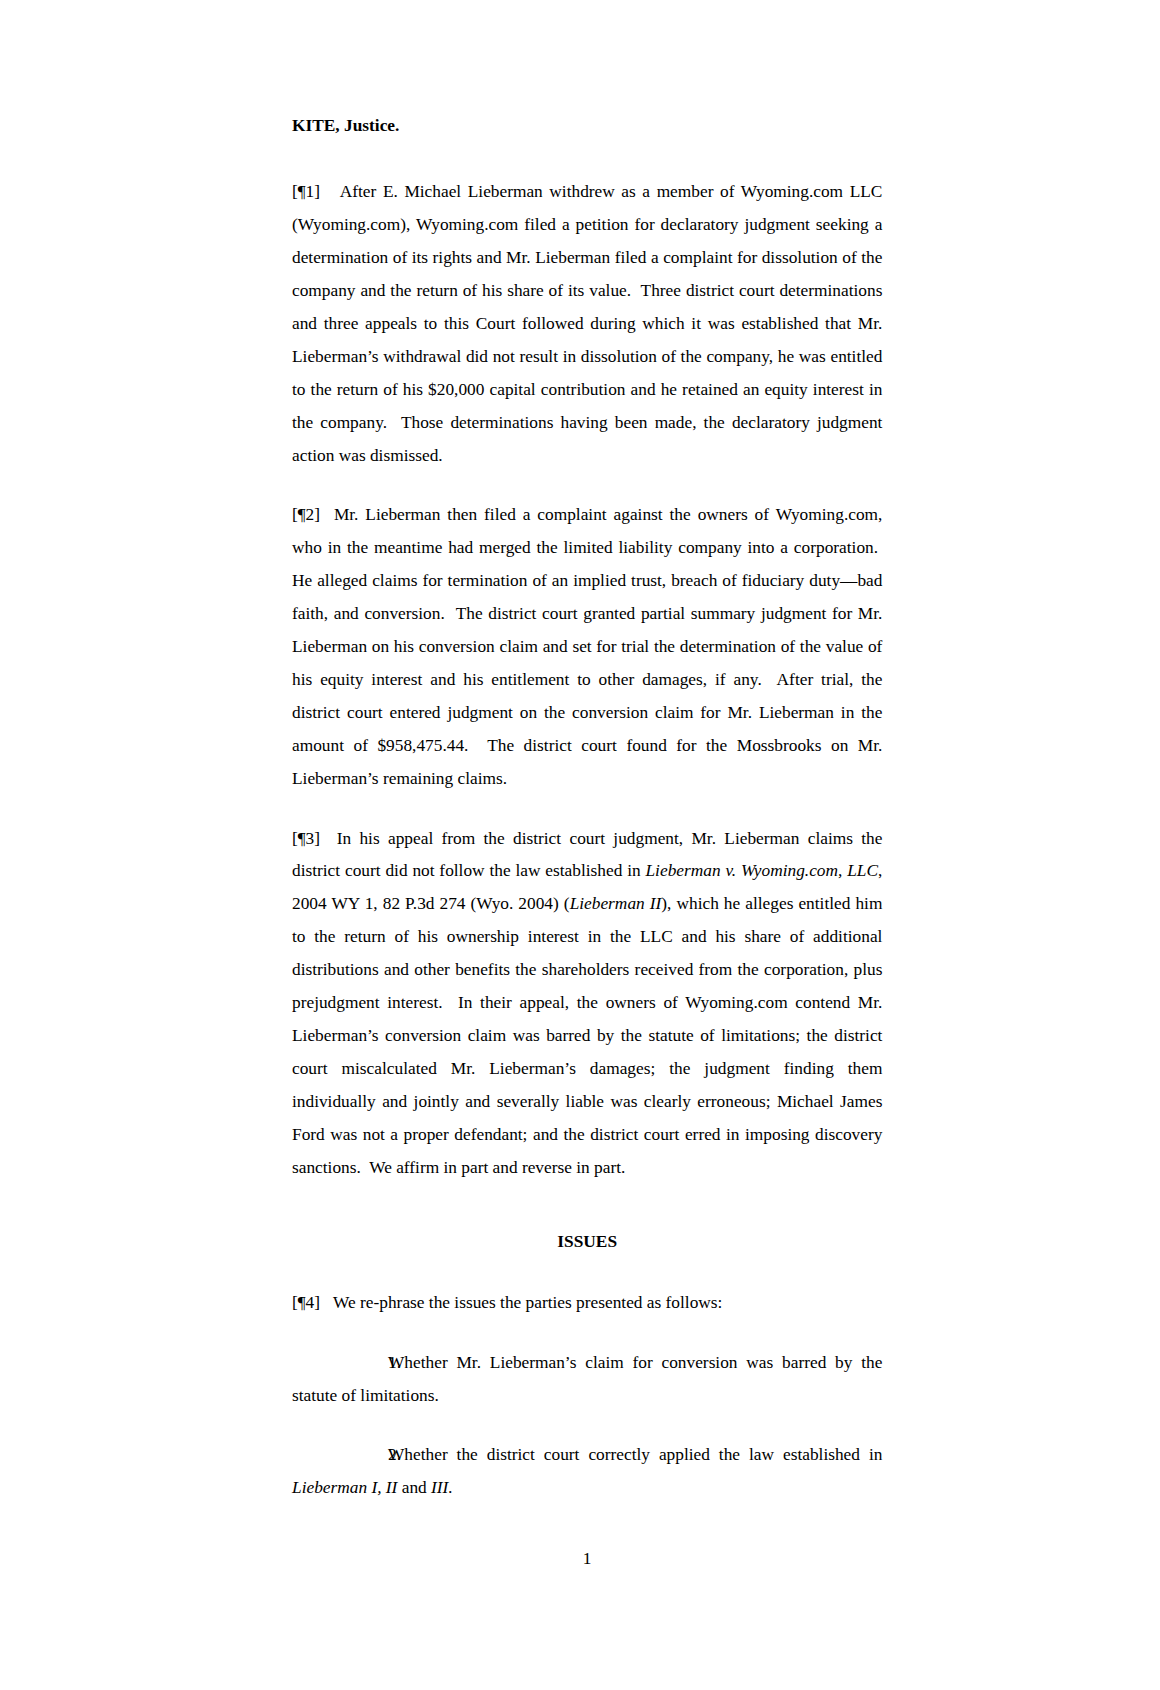KITE, Justice.
[¶1] After E. Michael Lieberman withdrew as a member of Wyoming.com LLC (Wyoming.com), Wyoming.com filed a petition for declaratory judgment seeking a determination of its rights and Mr. Lieberman filed a complaint for dissolution of the company and the return of his share of its value. Three district court determinations and three appeals to this Court followed during which it was established that Mr. Lieberman’s withdrawal did not result in dissolution of the company, he was entitled to the return of his $20,000 capital contribution and he retained an equity interest in the company. Those determinations having been made, the declaratory judgment action was dismissed.
[¶2] Mr. Lieberman then filed a complaint against the owners of Wyoming.com, who in the meantime had merged the limited liability company into a corporation. He alleged claims for termination of an implied trust, breach of fiduciary duty—bad faith, and conversion. The district court granted partial summary judgment for Mr. Lieberman on his conversion claim and set for trial the determination of the value of his equity interest and his entitlement to other damages, if any. After trial, the district court entered judgment on the conversion claim for Mr. Lieberman in the amount of $958,475.44. The district court found for the Mossbrooks on Mr. Lieberman’s remaining claims.
[¶3] In his appeal from the district court judgment, Mr. Lieberman claims the district court did not follow the law established in Lieberman v. Wyoming.com, LLC, 2004 WY 1, 82 P.3d 274 (Wyo. 2004) (Lieberman II), which he alleges entitled him to the return of his ownership interest in the LLC and his share of additional distributions and other benefits the shareholders received from the corporation, plus prejudgment interest. In their appeal, the owners of Wyoming.com contend Mr. Lieberman’s conversion claim was barred by the statute of limitations; the district court miscalculated Mr. Lieberman’s damages; the judgment finding them individually and jointly and severally liable was clearly erroneous; Michael James Ford was not a proper defendant; and the district court erred in imposing discovery sanctions. We affirm in part and reverse in part.
ISSUES
[¶4] We re-phrase the issues the parties presented as follows:
1. Whether Mr. Lieberman’s claim for conversion was barred by the statute of limitations.
2. Whether the district court correctly applied the law established in Lieberman I, II and III.
1